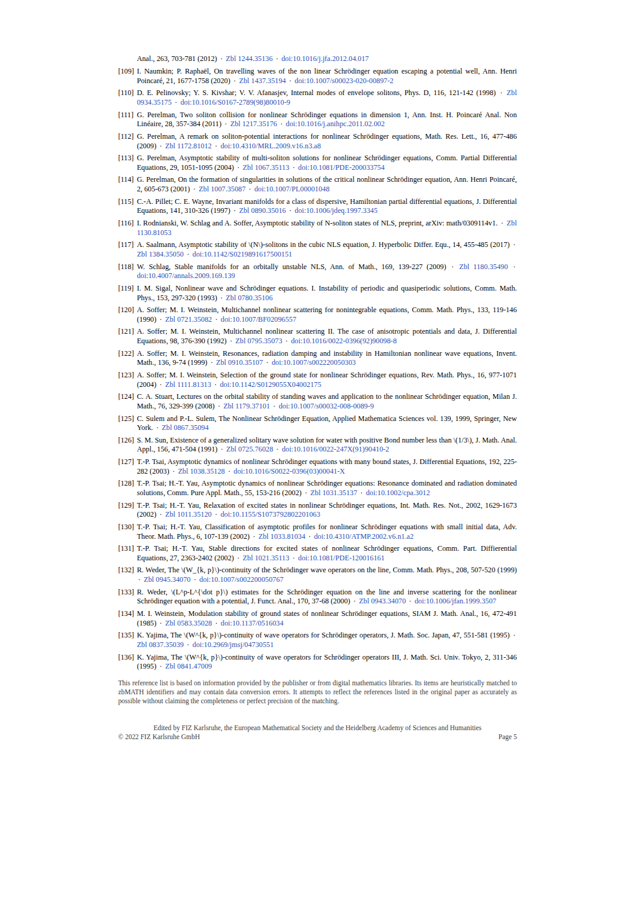Anal., 263, 703-781 (2012) · Zbl 1244.35136 · doi:10.1016/j.jfa.2012.04.017
[109] I. Naumkin; P. Raphaël, On travelling waves of the non linear Schrödinger equation escaping a potential well, Ann. Henri Poincaré, 21, 1677-1758 (2020) · Zbl 1437.35194 · doi:10.1007/s00023-020-00897-2
[110] D. E. Pelinovsky; Y. S. Kivshar; V. V. Afanasjev, Internal modes of envelope solitons, Phys. D, 116, 121-142 (1998) · Zbl 0934.35175 · doi:10.1016/S0167-2789(98)80010-9
[111] G. Perelman, Two soliton collision for nonlinear Schrödinger equations in dimension 1, Ann. Inst. H. Poincaré Anal. Non Linéaire, 28, 357-384 (2011) · Zbl 1217.35176 · doi:10.1016/j.anihpc.2011.02.002
[112] G. Perelman, A remark on soliton-potential interactions for nonlinear Schrödinger equations, Math. Res. Lett., 16, 477-486 (2009) · Zbl 1172.81012 · doi:10.4310/MRL.2009.v16.n3.a8
[113] G. Perelman, Asymptotic stability of multi-soliton solutions for nonlinear Schrödinger equations, Comm. Partial Differential Equations, 29, 1051-1095 (2004) · Zbl 1067.35113 · doi:10.1081/PDE-200033754
[114] G. Perelman, On the formation of singularities in solutions of the critical nonlinear Schrödinger equation, Ann. Henri Poincaré, 2, 605-673 (2001) · Zbl 1007.35087 · doi:10.1007/PL00001048
[115] C.-A. Pillet; C. E. Wayne, Invariant manifolds for a class of dispersive, Hamiltonian partial differential equations, J. Differential Equations, 141, 310-326 (1997) · Zbl 0890.35016 · doi:10.1006/jdeq.1997.3345
[116] I. Rodnianski, W. Schlag and A. Soffer, Asymptotic stability of N-soliton states of NLS, preprint, arXiv: math/0309114v1. · Zbl 1130.81053
[117] A. Saalmann, Asymptotic stability of \(N\)-solitons in the cubic NLS equation, J. Hyperbolic Differ. Equ., 14, 455-485 (2017) · Zbl 1384.35050 · doi:10.1142/S0219891617500151
[118] W. Schlag, Stable manifolds for an orbitally unstable NLS, Ann. of Math., 169, 139-227 (2009) · Zbl 1180.35490 · doi:10.4007/annals.2009.169.139
[119] I. M. Sigal, Nonlinear wave and Schrödinger equations. I. Instability of periodic and quasiperiodic solutions, Comm. Math. Phys., 153, 297-320 (1993) · Zbl 0780.35106
[120] A. Soffer; M. I. Weinstein, Multichannel nonlinear scattering for nonintegrable equations, Comm. Math. Phys., 133, 119-146 (1990) · Zbl 0721.35082 · doi:10.1007/BF02096557
[121] A. Soffer; M. I. Weinstein, Multichannel nonlinear scattering II. The case of anisotropic potentials and data, J. Differential Equations, 98, 376-390 (1992) · Zbl 0795.35073 · doi:10.1016/0022-0396(92)90098-8
[122] A. Soffer; M. I. Weinstein, Resonances, radiation damping and instability in Hamiltonian nonlinear wave equations, Invent. Math., 136, 9-74 (1999) · Zbl 0910.35107 · doi:10.1007/s002220050303
[123] A. Soffer; M. I. Weinstein, Selection of the ground state for nonlinear Schrödinger equations, Rev. Math. Phys., 16, 977-1071 (2004) · Zbl 1111.81313 · doi:10.1142/S0129055X04002175
[124] C. A. Stuart, Lectures on the orbital stability of standing waves and application to the nonlinear Schrödinger equation, Milan J. Math., 76, 329-399 (2008) · Zbl 1179.37101 · doi:10.1007/s00032-008-0089-9
[125] C. Sulem and P.-L. Sulem, The Nonlinear Schrödinger Equation, Applied Mathematica Sciences vol. 139, 1999, Springer, New York. · Zbl 0867.35094
[126] S. M. Sun, Existence of a generalized solitary wave solution for water with positive Bond number less than \(1/3\), J. Math. Anal. Appl., 156, 471-504 (1991) · Zbl 0725.76028 · doi:10.1016/0022-247X(91)90410-2
[127] T.-P. Tsai, Asymptotic dynamics of nonlinear Schrödinger equations with many bound states, J. Differential Equations, 192, 225-282 (2003) · Zbl 1038.35128 · doi:10.1016/S0022-0396(03)00041-X
[128] T.-P. Tsai; H.-T. Yau, Asymptotic dynamics of nonlinear Schrödinger equations: Resonance dominated and radiation dominated solutions, Comm. Pure Appl. Math., 55, 153-216 (2002) · Zbl 1031.35137 · doi:10.1002/cpa.3012
[129] T.-P. Tsai; H.-T. Yau, Relaxation of excited states in nonlinear Schrödinger equations, Int. Math. Res. Not., 2002, 1629-1673 (2002) · Zbl 1011.35120 · doi:10.1155/S1073792802201063
[130] T.-P. Tsai; H.-T. Yau, Classification of asymptotic profiles for nonlinear Schrödinger equations with small initial data, Adv. Theor. Math. Phys., 6, 107-139 (2002) · Zbl 1033.81034 · doi:10.4310/ATMP.2002.v6.n1.a2
[131] T.-P. Tsai; H.-T. Yau, Stable directions for excited states of nonlinear Schrödinger equations, Comm. Part. Diffierential Equations, 27, 2363-2402 (2002) · Zbl 1021.35113 · doi:10.1081/PDE-120016161
[132] R. Weder, The \(W_{k, p}\)-continuity of the Schrödinger wave operators on the line, Comm. Math. Phys., 208, 507-520 (1999) · Zbl 0945.34070 · doi:10.1007/s002200050767
[133] R. Weder, \(L^p-L^{\dot p}\) estimates for the Schrödinger equation on the line and inverse scattering for the nonlinear Schrödinger equation with a potential, J. Funct. Anal., 170, 37-68 (2000) · Zbl 0943.34070 · doi:10.1006/jfan.1999.3507
[134] M. I. Weinstein, Modulation stability of ground states of nonlinear Schrödinger equations, SIAM J. Math. Anal., 16, 472-491 (1985) · Zbl 0583.35028 · doi:10.1137/0516034
[135] K. Yajima, The \(W^{k, p}\)-continuity of wave operators for Schrödinger operators, J. Math. Soc. Japan, 47, 551-581 (1995) · Zbl 0837.35039 · doi:10.2969/jmsj/04730551
[136] K. Yajima, The \(W^{k, p}\)-continuity of wave operators for Schrödinger operators III, J. Math. Sci. Univ. Tokyo, 2, 311-346 (1995) · Zbl 0841.47009
This reference list is based on information provided by the publisher or from digital mathematics libraries. Its items are heuristically matched to zbMATH identifiers and may contain data conversion errors. It attempts to reflect the references listed in the original paper as accurately as possible without claiming the completeness or perfect precision of the matching.
Edited by FIZ Karlsruhe, the European Mathematical Society and the Heidelberg Academy of Sciences and Humanities
© 2022 FIZ Karlsruhe GmbH Page 5